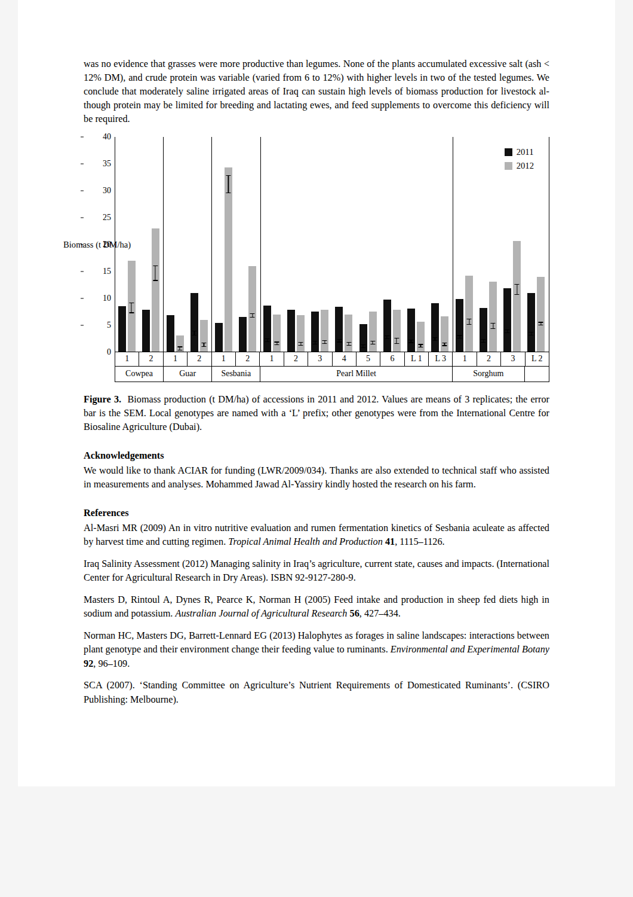was no evidence that grasses were more productive than legumes. None of the plants accumulated excessive salt (ash < 12% DM), and crude protein was variable (varied from 6 to 12%) with higher levels in two of the tested legumes. We conclude that moderately saline irrigated areas of Iraq can sustain high levels of biomass production for livestock although protein may be limited for breeding and lactating ewes, and feed supplements to overcome this deficiency will be required.
40 35 30 25 20 15 10 5 0 Biomass (t DM/ha)
2011
2012
1
2
1
2
1
2
1
2
3
4
5
6
L 1
L 3
1
2
3
L 2
Cowpea
Guar
Sesbania
Pearl Millet
Sorghum
Figure 3. Biomass production (t DM/ha) of accessions in 2011 and 2012. Values are means of 3 replicates; the error bar is the SEM. Local genotypes are named with a ‘L’ prefix; other genotypes were from the International Centre for Biosaline Agriculture (Dubai).
Acknowledgements
We would like to thank ACIAR for funding (LWR/2009/034). Thanks are also extended to technical staff who assisted in measurements and analyses. Mohammed Jawad Al-Yassiry kindly hosted the research on his farm.
References
Al-Masri MR (2009) An in vitro nutritive evaluation and rumen fermentation kinetics of Sesbania aculeate as affected by harvest time and cutting regimen. Tropical Animal Health and Production 41, 1115–1126.
Iraq Salinity Assessment (2012) Managing salinity in Iraq’s agriculture, current state, causes and impacts. (International Center for Agricultural Research in Dry Areas). ISBN 92-9127-280-9.
Masters D, Rintoul A, Dynes R, Pearce K, Norman H (2005) Feed intake and production in sheep fed diets high in sodium and potassium. Australian Journal of Agricultural Research 56, 427–434.
Norman HC, Masters DG, Barrett-Lennard EG (2013) Halophytes as forages in saline landscapes: interactions between plant genotype and their environment change their feeding value to ruminants. Environmental and Experimental Botany 92, 96–109.
SCA (2007). ‘Standing Committee on Agriculture’s Nutrient Requirements of Domesticated Ruminants’. (CSIRO Publishing: Melbourne).